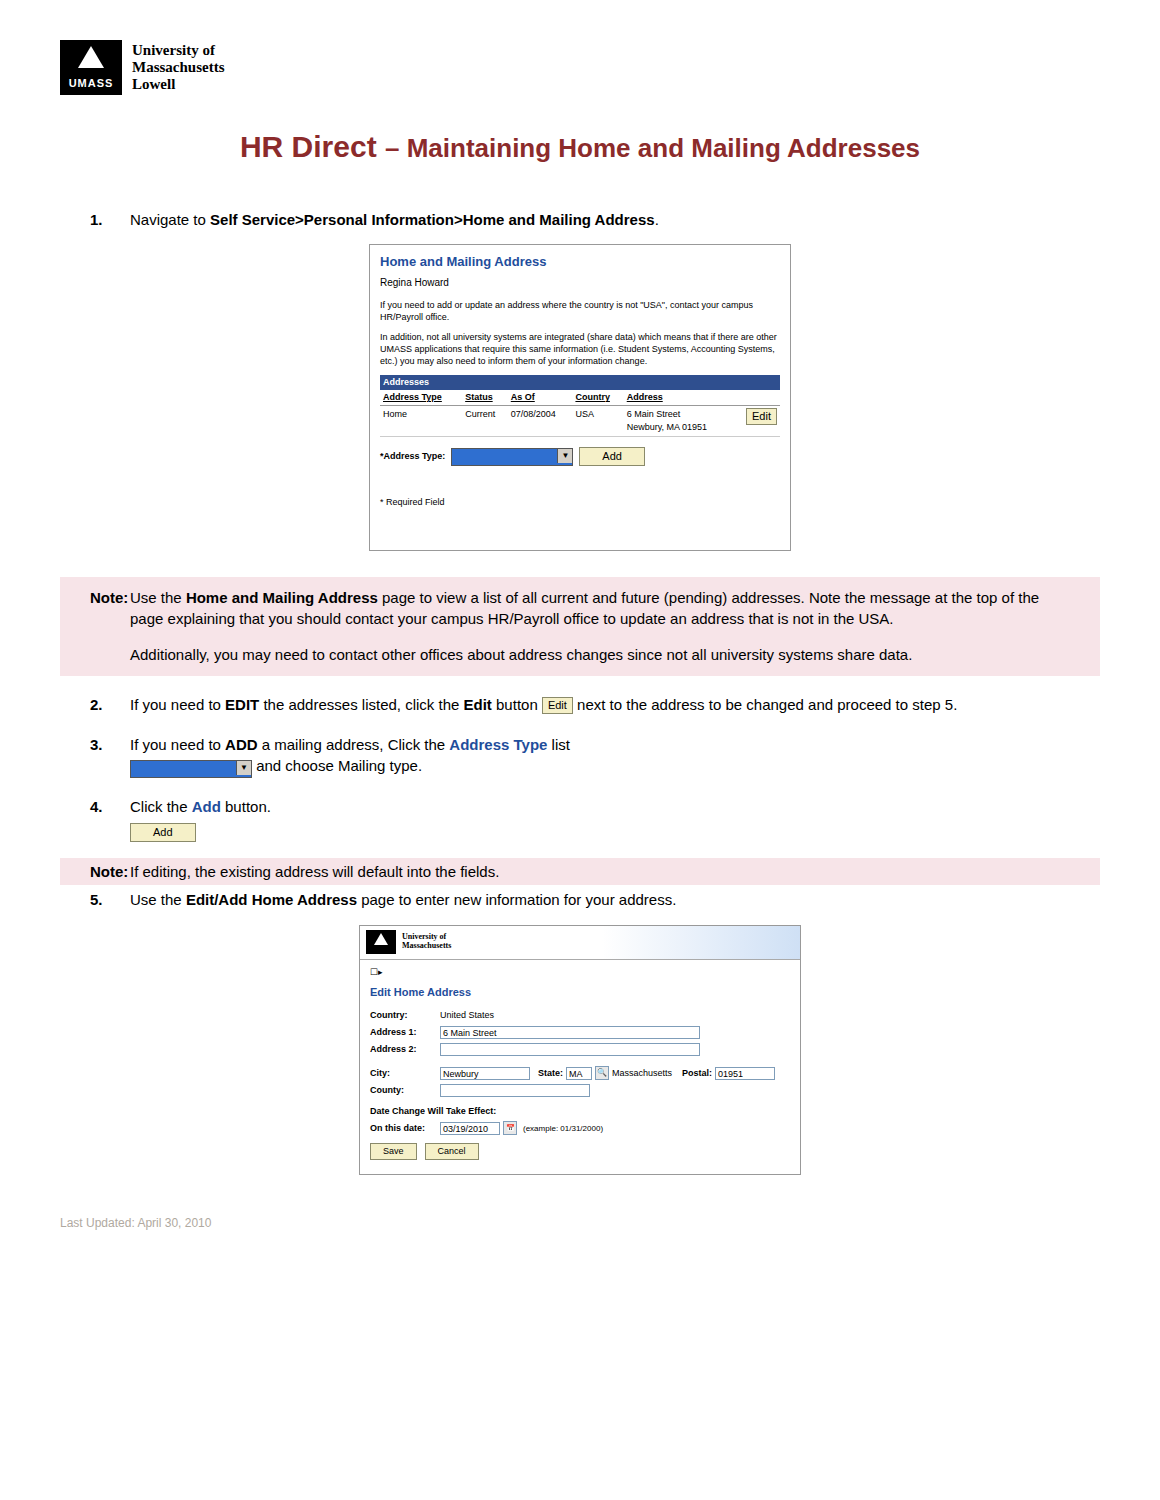UMASS
University of Massachusetts Lowell
HR Direct – Maintaining Home and Mailing Addresses
1.
Navigate to Self Service>Personal Information>Home and Mailing Address.
Home and Mailing Address
Regina Howard
If you need to add or update an address where the country is not "USA", contact your campus HR/Payroll office.
In addition, not all university systems are integrated (share data) which means that if there are other UMASS applications that require this same information (i.e. Student Systems, Accounting Systems, etc.) you may also need to inform them of your information change.
Addresses
| Address Type | Status | As Of | Country | Address | |
| --- | --- | --- | --- | --- | --- |
| Home | Current | 07/08/2004 | USA | 6 Main Street Newbury, MA 01951 | Edit |
*Address Type: Add
* Required Field
Note:
Use the Home and Mailing Address page to view a list of all current and future (pending) addresses. Note the message at the top of the page explaining that you should contact your campus HR/Payroll office to update an address that is not in the USA.
Additionally, you may need to contact other offices about address changes since not all university systems share data.
2.
If you need to EDIT the addresses listed, click the Edit button Edit next to the address to be changed and proceed to step 5.
3.
If you need to ADD a mailing address, Click the Address Type list
and choose Mailing type.
4.
Click the Add button.
Add
Note:
If editing, the existing address will default into the fields.
5.
Use the Edit/Add Home Address page to enter new information for your address.
University of
Massachusetts
☐▸
Edit Home Address
Country:
United States
Address 1:
6 Main Street
Address 2:
City:
Newbury
State:
MA
🔍
Massachusetts
Postal:
01951
County:
Date Change Will Take Effect:
On this date:
03/19/2010
📅 (example: 01/31/2000)
Save Cancel
Last Updated: April 30, 2010